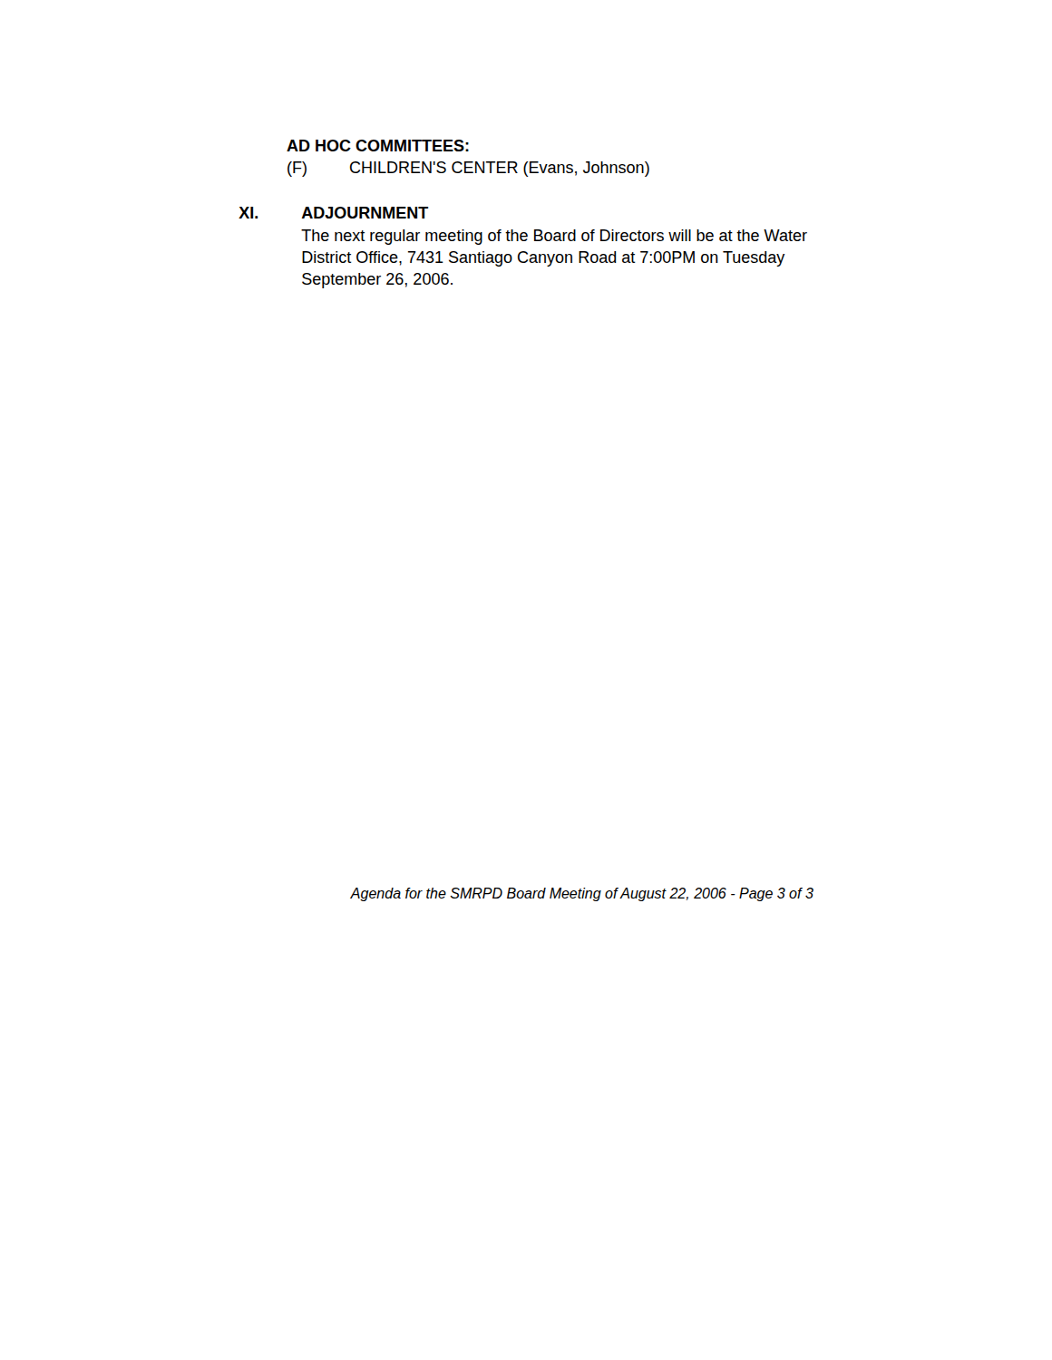AD HOC COMMITTEES:
(F) CHILDREN'S CENTER (Evans, Johnson)
XI.
ADJOURNMENT
The next regular meeting of the Board of Directors will be at the Water District Office, 7431 Santiago Canyon Road at 7:00PM on Tuesday September 26, 2006.
Agenda for the SMRPD Board Meeting of August 22, 2006 - Page 3 of 3